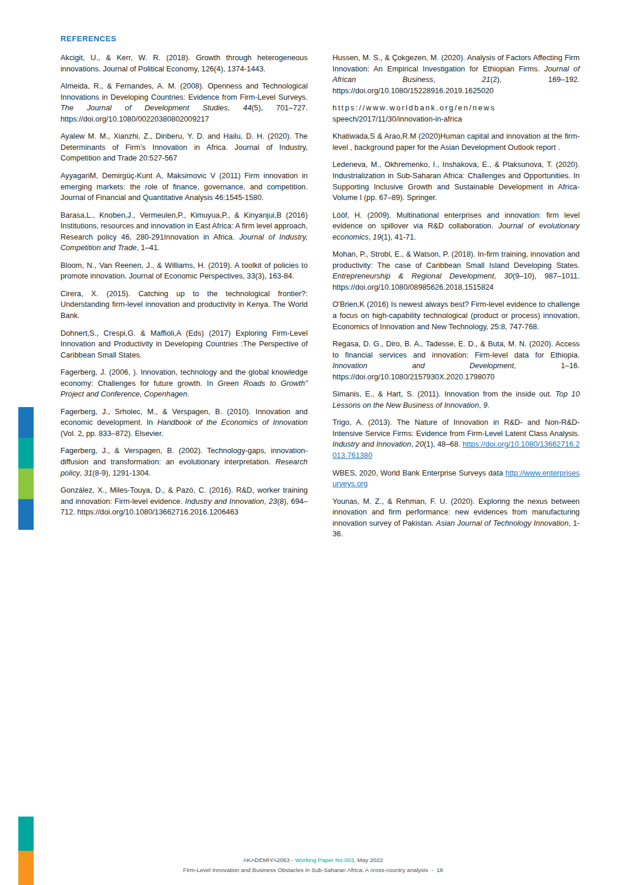References
Akcigit, U., & Kerr, W. R. (2018). Growth through heterogeneous innovations. Journal of Political Economy, 126(4), 1374-1443.
Almeida, R., & Fernandes, A. M. (2008). Openness and Technological Innovations in Developing Countries: Evidence from Firm-Level Surveys. The Journal of Development Studies, 44(5), 701–727. https://doi.org/10.1080/00220380802009217
Ayalew M. M., Xianzhi, Z., Dinberu, Y. D. and Hailu, D. H. (2020). The Determinants of Firm's Innovation in Africa. Journal of Industry, Competition and Trade 20:527-567
AyyagariM, Demirgüç-Kunt A, Maksimovic V (2011) Firm innovation in emerging markets: the role of finance, governance, and competition. Journal of Financial and Quantitative Analysis 46:1545-1580.
Barasa,L., Knoben,J., Vermeulen,P., Kimuyua,P., & Kinyanjui,B (2016) Institutions, resources and innovation in East Africa: A firm level approach, Research policy 46, 280-291Innovation in Africa. Journal of Industry, Competition and Trade, 1–41.
Bloom, N., Van Reenen, J., & Williams, H. (2019). A toolkit of policies to promote innovation. Journal of Economic Perspectives, 33(3), 163-84.
Cirera, X. (2015). Catching up to the technological frontier?: Understanding firm-level innovation and productivity in Kenya. The World Bank.
Dohnert,S., Crespi,G. & Maffioli,A (Eds) (2017) Exploring Firm-Level Innovation and Productivity in Developing Countries :The Perspective of Caribbean Small States.
Fagerberg, J. (2006, ). Innovation, technology and the global knowledge economy: Challenges for future growth. In Green Roads to Growth" Project and Conference, Copenhagen.
Fagerberg, J., Srholec, M., & Verspagen, B. (2010). Innovation and economic development. In Handbook of the Economics of Innovation (Vol. 2, pp. 833–872). Elsevier.
Fagerberg, J., & Verspagen, B. (2002). Technology-gaps, innovation-diffusion and transformation: an evolutionary interpretation. Research policy, 31(8-9), 1291-1304.
González, X., Miles-Touya, D., & Pazó, C. (2016). R&D, worker training and innovation: Firm-level evidence. Industry and Innovation, 23(8), 694–712. https://doi.org/10.1080/13662716.2016.1206463
Hussen, M. S., & Çokgezen, M. (2020). Analysis of Factors Affecting Firm Innovation: An Empirical Investigation for Ethiopian Firms. Journal of African Business, 21(2), 169–192. https://doi.org/10.1080/15228916.2019.1625020
https://www.worldbank.org/en/news speech/2017/11/30/innovation-in-africa
Khatiwada,S & Arao,R.M (2020)Human capital and innovation at the firm-level , background paper for the Asian Development Outlook report .
Ledeneva, M., Okhremenko, I., Inshakova, E., & Plaksunova, T. (2020). Industrialization in Sub-Saharan Africa: Challenges and Opportunities. In Supporting Inclusive Growth and Sustainable Development in Africa-Volume I (pp. 67–89). Springer.
Lööf, H. (2009). Multinational enterprises and innovation: firm level evidence on spillover via R&D collaboration. Journal of evolutionary economics, 19(1), 41-71.
Mohan, P., Strobl, E., & Watson, P. (2018). In-firm training, innovation and productivity: The case of Caribbean Small Island Developing States. Entrepreneurship & Regional Development, 30(9–10), 987–1011. https://doi.org/10.1080/08985626.2018.1515824
O'Brien,K (2016) Is newest always best? Firm-level evidence to challenge a focus on high-capability technological (product or process) innovation, Economics of Innovation and New Technology, 25:8, 747-768.
Regasa, D. G., Diro, B. A., Tadesse, E. D., & Buta, M. N. (2020). Access to financial services and innovation: Firm-level data for Ethiopia. Innovation and Development, 1–16. https://doi.org/10.1080/2157930X.2020.1798070
Simanis, E., & Hart, S. (2011). Innovation from the inside out. Top 10 Lessons on the New Business of Innovation, 9.
Trigo, A. (2013). The Nature of Innovation in R&D- and Non-R&D-Intensive Service Firms: Evidence from Firm-Level Latent Class Analysis. Industry and Innovation, 20(1), 48–68. https://doi.org/10.1080/13662716.2013.761380
WBES, 2020, World Bank Enterprise Surveys data http://www.enterprisesurveys.org
Younas, M. Z., & Rehman, F. U. (2020). Exploring the nexus between innovation and firm performance: new evidences from manufacturing innovation survey of Pakistan. Asian Journal of Technology Innovation, 1-36.
AKADEMIYA2063 - Working Paper No.003, May 2022
Firm-Level Innovation and Business Obstacles in Sub-Saharan Africa: A cross-country analysis - 18